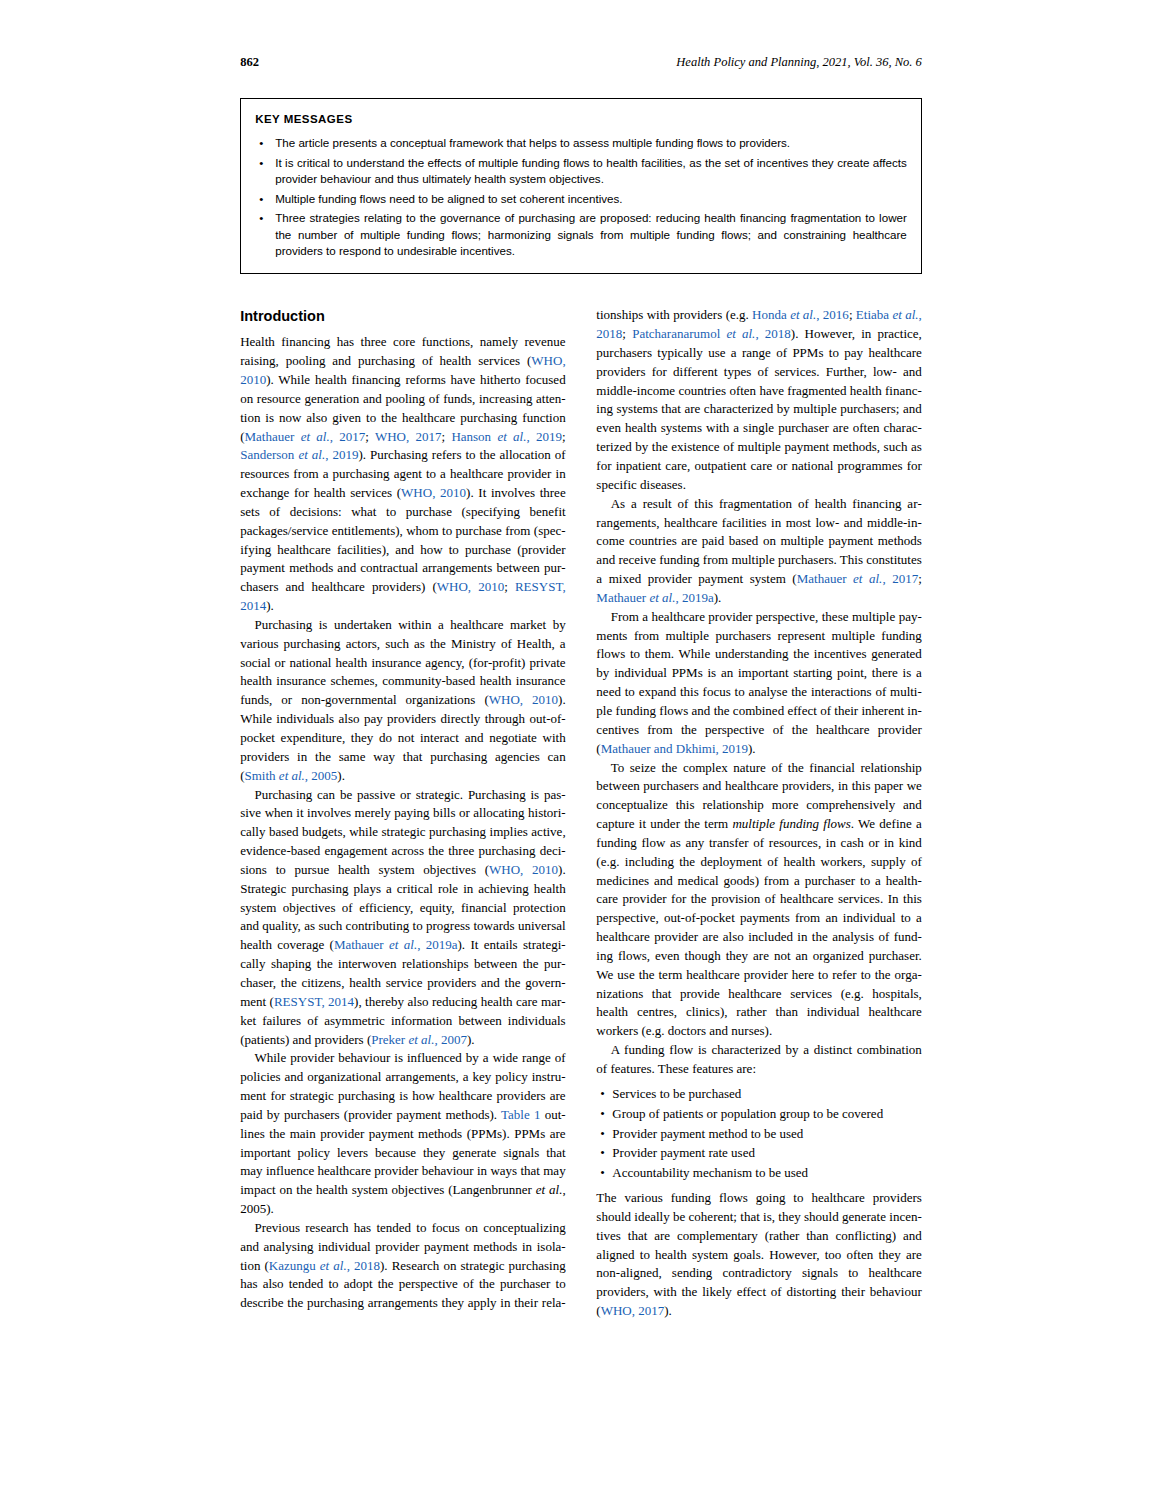862 Health Policy and Planning, 2021, Vol. 36, No. 6
KEY MESSAGES
The article presents a conceptual framework that helps to assess multiple funding flows to providers.
It is critical to understand the effects of multiple funding flows to health facilities, as the set of incentives they create affects provider behaviour and thus ultimately health system objectives.
Multiple funding flows need to be aligned to set coherent incentives.
Three strategies relating to the governance of purchasing are proposed: reducing health financing fragmentation to lower the number of multiple funding flows; harmonizing signals from multiple funding flows; and constraining healthcare providers to respond to undesirable incentives.
Introduction
Health financing has three core functions, namely revenue raising, pooling and purchasing of health services (WHO, 2010). While health financing reforms have hitherto focused on resource generation and pooling of funds, increasing attention is now also given to the healthcare purchasing function (Mathauer et al., 2017; WHO, 2017; Hanson et al., 2019; Sanderson et al., 2019). Purchasing refers to the allocation of resources from a purchasing agent to a healthcare provider in exchange for health services (WHO, 2010). It involves three sets of decisions: what to purchase (specifying benefit packages/service entitlements), whom to purchase from (specifying healthcare facilities), and how to purchase (provider payment methods and contractual arrangements between purchasers and healthcare providers) (WHO, 2010; RESYST, 2014).
Purchasing is undertaken within a healthcare market by various purchasing actors, such as the Ministry of Health, a social or national health insurance agency, (for-profit) private health insurance schemes, community-based health insurance funds, or non-governmental organizations (WHO, 2010). While individuals also pay providers directly through out-of-pocket expenditure, they do not interact and negotiate with providers in the same way that purchasing agencies can (Smith et al., 2005).
Purchasing can be passive or strategic. Purchasing is passive when it involves merely paying bills or allocating historically based budgets, while strategic purchasing implies active, evidence-based engagement across the three purchasing decisions to pursue health system objectives (WHO, 2010). Strategic purchasing plays a critical role in achieving health system objectives of efficiency, equity, financial protection and quality, as such contributing to progress towards universal health coverage (Mathauer et al., 2019a). It entails strategically shaping the interwoven relationships between the purchaser, the citizens, health service providers and the government (RESYST, 2014), thereby also reducing health care market failures of asymmetric information between individuals (patients) and providers (Preker et al., 2007).
While provider behaviour is influenced by a wide range of policies and organizational arrangements, a key policy instrument for strategic purchasing is how healthcare providers are paid by purchasers (provider payment methods). Table 1 outlines the main provider payment methods (PPMs). PPMs are important policy levers because they generate signals that may influence healthcare provider behaviour in ways that may impact on the health system objectives (Langenbrunner et al., 2005).
Previous research has tended to focus on conceptualizing and analysing individual provider payment methods in isolation (Kazungu et al., 2018). Research on strategic purchasing has also tended to adopt the perspective of the purchaser to describe the purchasing arrangements they apply in their relationships with providers (e.g. Honda et al., 2016; Etiaba et al., 2018; Patcharanarumol et al., 2018). However, in practice, purchasers typically use a range of PPMs to pay healthcare providers for different types of services. Further, low- and middle-income countries often have fragmented health financing systems that are characterized by multiple purchasers; and even health systems with a single purchaser are often characterized by the existence of multiple payment methods, such as for inpatient care, outpatient care or national programmes for specific diseases.
As a result of this fragmentation of health financing arrangements, healthcare facilities in most low- and middle-income countries are paid based on multiple payment methods and receive funding from multiple purchasers. This constitutes a mixed provider payment system (Mathauer et al., 2017; Mathauer et al., 2019a).
From a healthcare provider perspective, these multiple payments from multiple purchasers represent multiple funding flows to them. While understanding the incentives generated by individual PPMs is an important starting point, there is a need to expand this focus to analyse the interactions of multiple funding flows and the combined effect of their inherent incentives from the perspective of the healthcare provider (Mathauer and Dkhimi, 2019).
To seize the complex nature of the financial relationship between purchasers and healthcare providers, in this paper we conceptualize this relationship more comprehensively and capture it under the term multiple funding flows. We define a funding flow as any transfer of resources, in cash or in kind (e.g. including the deployment of health workers, supply of medicines and medical goods) from a purchaser to a healthcare provider for the provision of healthcare services. In this perspective, out-of-pocket payments from an individual to a healthcare provider are also included in the analysis of funding flows, even though they are not an organized purchaser. We use the term healthcare provider here to refer to the organizations that provide healthcare services (e.g. hospitals, health centres, clinics), rather than individual healthcare workers (e.g. doctors and nurses).
A funding flow is characterized by a distinct combination of features. These features are:
Services to be purchased
Group of patients or population group to be covered
Provider payment method to be used
Provider payment rate used
Accountability mechanism to be used
The various funding flows going to healthcare providers should ideally be coherent; that is, they should generate incentives that are complementary (rather than conflicting) and aligned to health system goals. However, too often they are non-aligned, sending contradictory signals to healthcare providers, with the likely effect of distorting their behaviour (WHO, 2017).